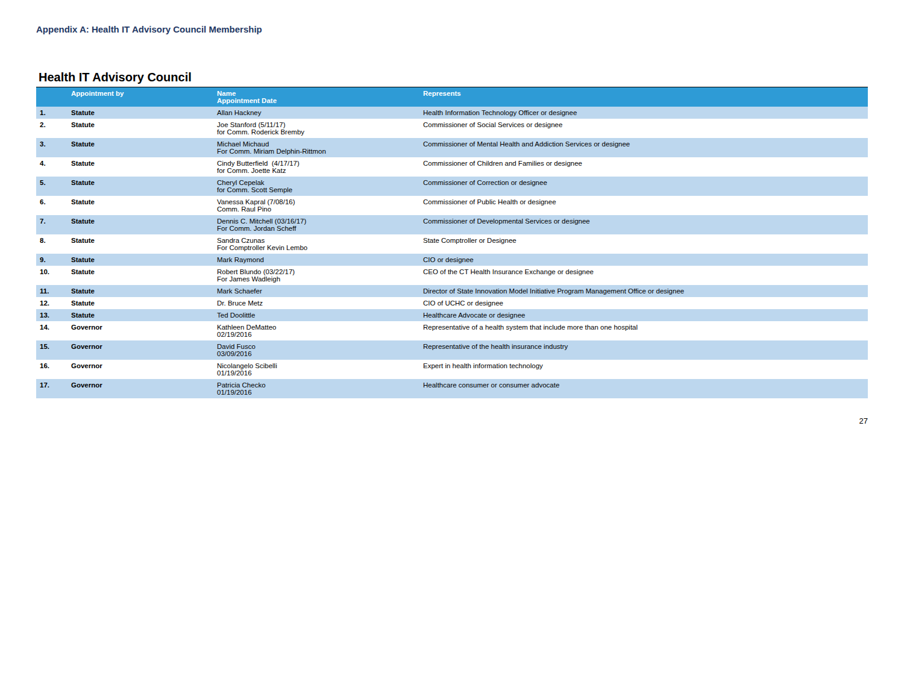Appendix A: Health IT Advisory Council Membership
Health IT Advisory Council
| | Appointment by | Name Appointment Date | Represents |
| --- | --- | --- | --- |
| 1. | Statute | Allan Hackney | Health Information Technology Officer or designee |
| 2. | Statute | Joe Stanford (5/11/17) for Comm. Roderick Bremby | Commissioner of Social Services or designee |
| 3. | Statute | Michael Michaud For Comm. Miriam Delphin-Rittmon | Commissioner of Mental Health and Addiction Services or designee |
| 4. | Statute | Cindy Butterfield (4/17/17) for Comm. Joette Katz | Commissioner of Children and Families or designee |
| 5. | Statute | Cheryl Cepelak for Comm. Scott Semple | Commissioner of Correction or designee |
| 6. | Statute | Vanessa Kapral (7/08/16) Comm. Raul Pino | Commissioner of Public Health or designee |
| 7. | Statute | Dennis C. Mitchell (03/16/17) For Comm. Jordan Scheff | Commissioner of Developmental Services or designee |
| 8. | Statute | Sandra Czunas For Comptroller Kevin Lembo | State Comptroller or Designee |
| 9. | Statute | Mark Raymond | CIO or designee |
| 10. | Statute | Robert Blundo (03/22/17) For James Wadleigh | CEO of the CT Health Insurance Exchange or designee |
| 11. | Statute | Mark Schaefer | Director of State Innovation Model Initiative Program Management Office or designee |
| 12. | Statute | Dr. Bruce Metz | CIO of UCHC or designee |
| 13. | Statute | Ted Doolittle | Healthcare Advocate or designee |
| 14. | Governor | Kathleen DeMatteo 02/19/2016 | Representative of a health system that include more than one hospital |
| 15. | Governor | David Fusco 03/09/2016 | Representative of the health insurance industry |
| 16. | Governor | Nicolangelo Scibelli 01/19/2016 | Expert in health information technology |
| 17. | Governor | Patricia Checko 01/19/2016 | Healthcare consumer or consumer advocate |
27